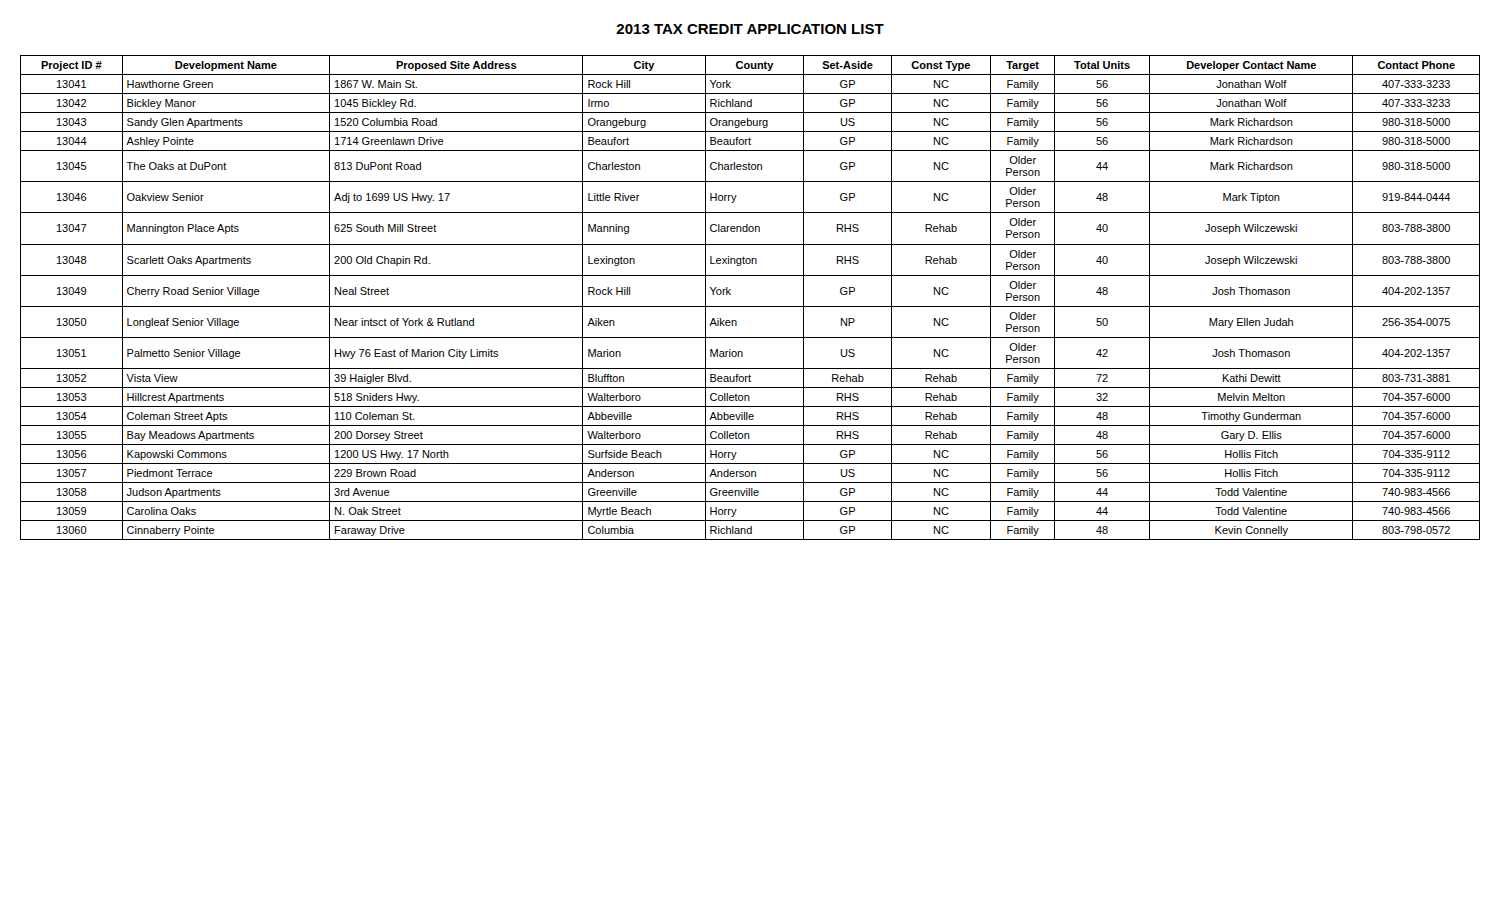2013 TAX CREDIT APPLICATION LIST
| Project ID # | Development Name | Proposed Site Address | City | County | Set-Aside | Const Type | Target | Total Units | Developer Contact Name | Contact Phone |
| --- | --- | --- | --- | --- | --- | --- | --- | --- | --- | --- |
| 13041 | Hawthorne Green | 1867 W. Main St. | Rock Hill | York | GP | NC | Family | 56 | Jonathan Wolf | 407-333-3233 |
| 13042 | Bickley Manor | 1045 Bickley Rd. | Irmo | Richland | GP | NC | Family | 56 | Jonathan Wolf | 407-333-3233 |
| 13043 | Sandy Glen Apartments | 1520 Columbia Road | Orangeburg | Orangeburg | US | NC | Family | 56 | Mark Richardson | 980-318-5000 |
| 13044 | Ashley Pointe | 1714 Greenlawn Drive | Beaufort | Beaufort | GP | NC | Family | 56 | Mark Richardson | 980-318-5000 |
| 13045 | The Oaks at DuPont | 813 DuPont Road | Charleston | Charleston | GP | NC | Older Person | 44 | Mark Richardson | 980-318-5000 |
| 13046 | Oakview Senior | Adj to 1699 US Hwy. 17 | Little River | Horry | GP | NC | Older Person | 48 | Mark Tipton | 919-844-0444 |
| 13047 | Mannington Place Apts | 625 South Mill Street | Manning | Clarendon | RHS | Rehab | Older Person | 40 | Joseph Wilczewski | 803-788-3800 |
| 13048 | Scarlett Oaks Apartments | 200 Old Chapin Rd. | Lexington | Lexington | RHS | Rehab | Older Person | 40 | Joseph Wilczewski | 803-788-3800 |
| 13049 | Cherry Road Senior Village | Neal Street | Rock Hill | York | GP | NC | Older Person | 48 | Josh Thomason | 404-202-1357 |
| 13050 | Longleaf Senior Village | Near intsct of York & Rutland | Aiken | Aiken | NP | NC | Older Person | 50 | Mary Ellen Judah | 256-354-0075 |
| 13051 | Palmetto Senior Village | Hwy 76 East of Marion City Limits | Marion | Marion | US | NC | Older Person | 42 | Josh Thomason | 404-202-1357 |
| 13052 | Vista View | 39 Haigler Blvd. | Bluffton | Beaufort | Rehab | Rehab | Family | 72 | Kathi Dewitt | 803-731-3881 |
| 13053 | Hillcrest Apartments | 518 Sniders Hwy. | Walterboro | Colleton | RHS | Rehab | Family | 32 | Melvin Melton | 704-357-6000 |
| 13054 | Coleman Street Apts | 110 Coleman St. | Abbeville | Abbeville | RHS | Rehab | Family | 48 | Timothy Gunderman | 704-357-6000 |
| 13055 | Bay Meadows Apartments | 200 Dorsey Street | Walterboro | Colleton | RHS | Rehab | Family | 48 | Gary D. Ellis | 704-357-6000 |
| 13056 | Kapowski Commons | 1200 US Hwy. 17 North | Surfside Beach | Horry | GP | NC | Family | 56 | Hollis Fitch | 704-335-9112 |
| 13057 | Piedmont Terrace | 229 Brown Road | Anderson | Anderson | US | NC | Family | 56 | Hollis Fitch | 704-335-9112 |
| 13058 | Judson Apartments | 3rd Avenue | Greenville | Greenville | GP | NC | Family | 44 | Todd Valentine | 740-983-4566 |
| 13059 | Carolina Oaks | N. Oak Street | Myrtle Beach | Horry | GP | NC | Family | 44 | Todd Valentine | 740-983-4566 |
| 13060 | Cinnaberry Pointe | Faraway Drive | Columbia | Richland | GP | NC | Family | 48 | Kevin Connelly | 803-798-0572 |